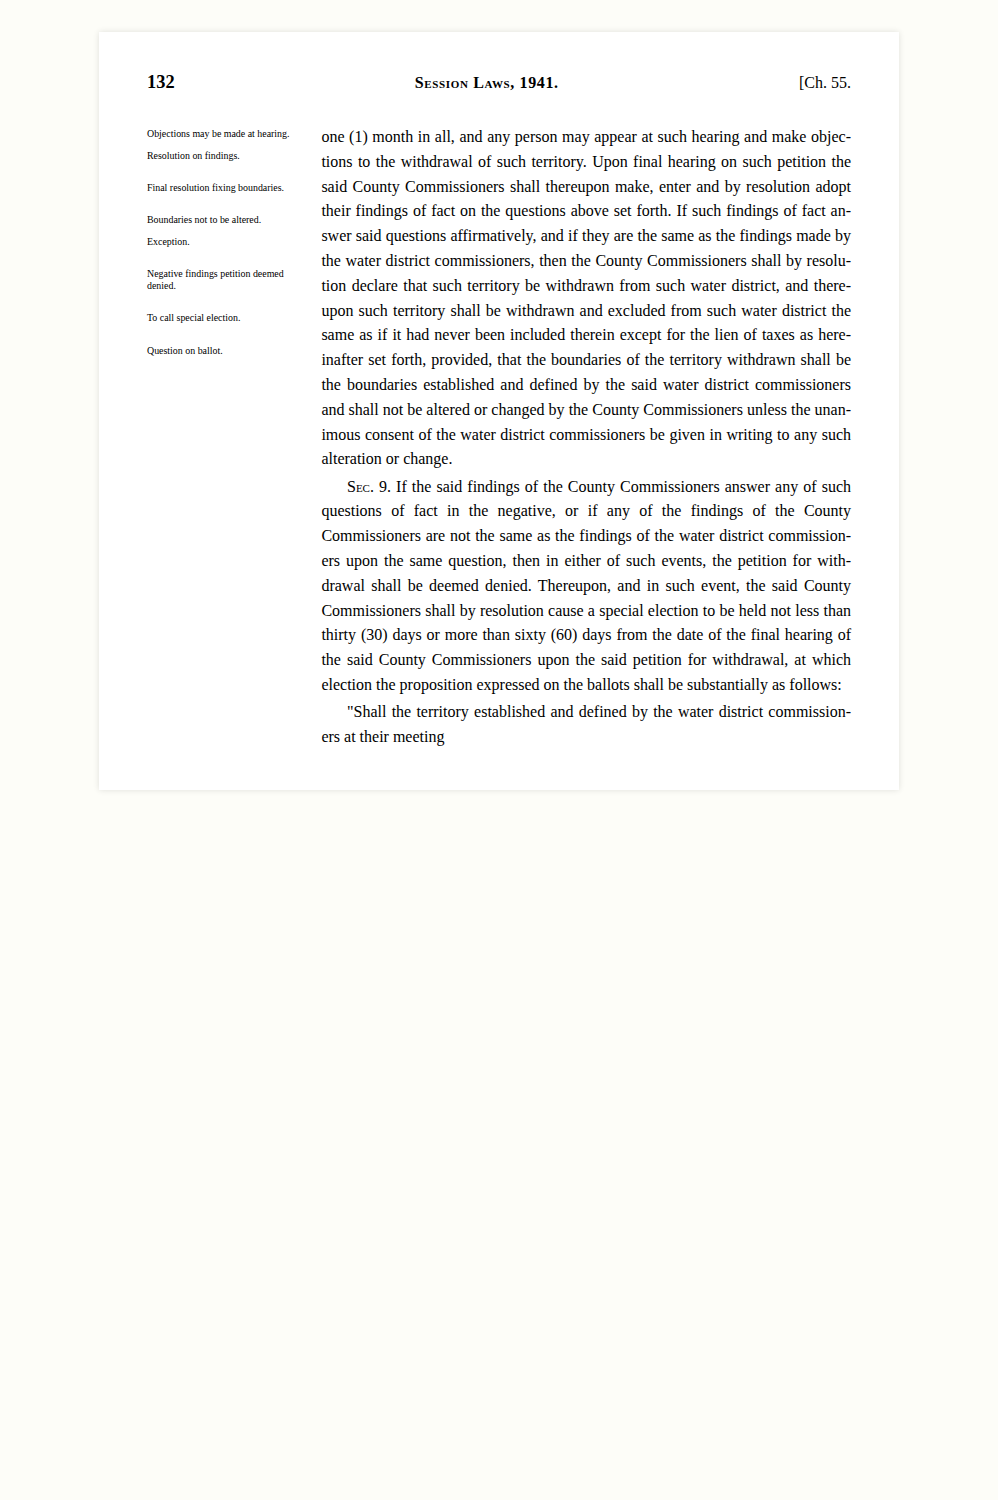132 Session Laws, 1941. [Ch. 55.
Objections may be made at hearing.
Resolution on findings.
Final resolution fixing boundaries.
Boundaries not to be altered.
Exception.
Negative findings petition deemed denied.
To call special election.
Question on ballot.
one (1) month in all, and any person may appear at such hearing and make objections to the withdrawal of such territory. Upon final hearing on such petition the said County Commissioners shall thereupon make, enter and by resolution adopt their findings of fact on the questions above set forth. If such findings of fact answer said questions affirmatively, and if they are the same as the findings made by the water district commissioners, then the County Commissioners shall by resolution declare that such territory be withdrawn from such water district, and thereupon such territory shall be withdrawn and excluded from such water district the same as if it had never been included therein except for the lien of taxes as hereinafter set forth, provided, that the boundaries of the territory withdrawn shall be the boundaries established and defined by the said water district commissioners and shall not be altered or changed by the County Commissioners unless the unanimous consent of the water district commissioners be given in writing to any such alteration or change.
Sec. 9. If the said findings of the County Commissioners answer any of such questions of fact in the negative, or if any of the findings of the County Commissioners are not the same as the findings of the water district commissioners upon the same question, then in either of such events, the petition for withdrawal shall be deemed denied. Thereupon, and in such event, the said County Commissioners shall by resolution cause a special election to be held not less than thirty (30) days or more than sixty (60) days from the date of the final hearing of the said County Commissioners upon the said petition for withdrawal, at which election the proposition expressed on the ballots shall be substantially as follows:
"Shall the territory established and defined by the water district commissioners at their meeting